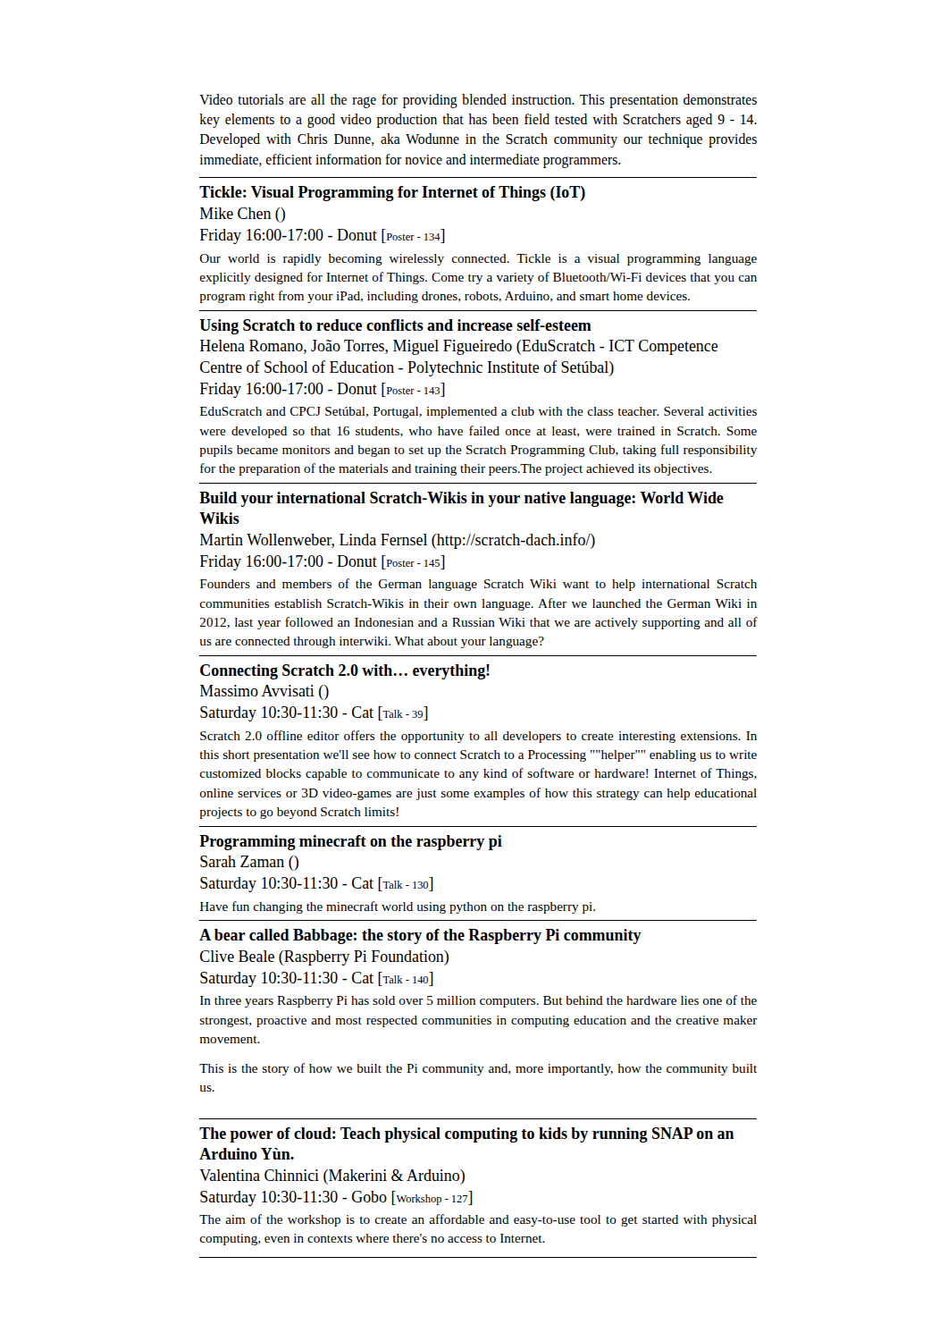Video tutorials are all the rage for providing blended instruction. This presentation demonstrates key elements to a good video production that has been field tested with Scratchers aged 9 - 14. Developed with Chris Dunne, aka Wodunne in the Scratch community our technique provides immediate, efficient information for novice and intermediate programmers.
Tickle: Visual Programming for Internet of Things (IoT)
Mike Chen ()
Friday 16:00-17:00 - Donut [Poster - 134]
Our world is rapidly becoming wirelessly connected. Tickle is a visual programming language explicitly designed for Internet of Things. Come try a variety of Bluetooth/Wi-Fi devices that you can program right from your iPad, including drones, robots, Arduino, and smart home devices.
Using Scratch to reduce conflicts and increase self-esteem
Helena Romano, João Torres, Miguel Figueiredo (EduScratch - ICT Competence Centre of School of Education - Polytechnic Institute of Setúbal)
Friday 16:00-17:00 - Donut [Poster - 143]
EduScratch and CPCJ Setúbal, Portugal, implemented a club with the class teacher. Several activities were developed so that 16 students, who have failed once at least, were trained in Scratch. Some pupils became monitors and began to set up the Scratch Programming Club, taking full responsibility for the preparation of the materials and training their peers.The project achieved its objectives.
Build your international Scratch-Wikis in your native language: World Wide Wikis
Martin Wollenweber, Linda Fernsel (http://scratch-dach.info/)
Friday 16:00-17:00 - Donut [Poster - 145]
Founders and members of the German language Scratch Wiki want to help international Scratch communities establish Scratch-Wikis in their own language. After we launched the German Wiki in 2012, last year followed an Indonesian and a Russian Wiki that we are actively supporting and all of us are connected through interwiki. What about your language?
Connecting Scratch 2.0 with… everything!
Massimo Avvisati ()
Saturday 10:30-11:30 - Cat [Talk - 39]
Scratch 2.0 offline editor offers the opportunity to all developers to create interesting extensions. In this short presentation we'll see how to connect Scratch to a Processing ""helper"" enabling us to write customized blocks capable to communicate to any kind of software or hardware! Internet of Things, online services or 3D video-games are just some examples of how this strategy can help educational projects to go beyond Scratch limits!
Programming minecraft on the raspberry pi
Sarah Zaman ()
Saturday 10:30-11:30 - Cat [Talk - 130]
Have fun changing the minecraft world using python on the raspberry pi.
A bear called Babbage: the story of the Raspberry Pi community
Clive Beale (Raspberry Pi Foundation)
Saturday 10:30-11:30 - Cat [Talk - 140]
In three years Raspberry Pi has sold over 5 million computers. But behind the hardware lies one of the strongest, proactive and most respected communities in computing education and the creative maker movement.
This is the story of how we built the Pi community and, more importantly, how the community built us.
The power of cloud: Teach physical computing to kids by running SNAP on an Arduino Yùn.
Valentina Chinnici (Makerini & Arduino)
Saturday 10:30-11:30 - Gobo [Workshop - 127]
The aim of the workshop is to create an affordable and easy-to-use tool to get started with physical computing, even in contexts where there's no access to Internet.